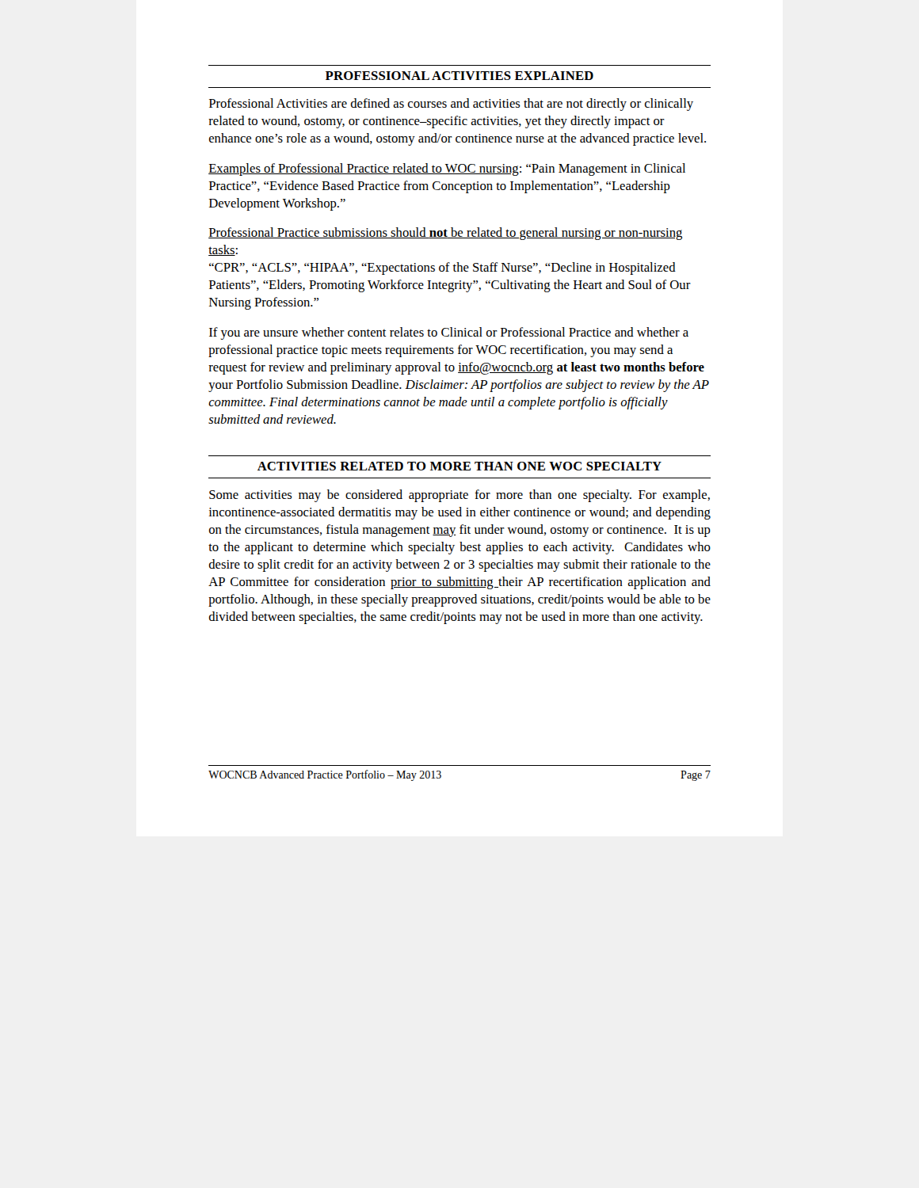Professional Activities Explained
Professional Activities are defined as courses and activities that are not directly or clinically related to wound, ostomy, or continence–specific activities, yet they directly impact or enhance one’s role as a wound, ostomy and/or continence nurse at the advanced practice level.
Examples of Professional Practice related to WOC nursing: “Pain Management in Clinical Practice”, “Evidence Based Practice from Conception to Implementation”, “Leadership Development Workshop.”
Professional Practice submissions should not be related to general nursing or non-nursing tasks:
“CPR”, “ACLS”, “HIPAA”, “Expectations of the Staff Nurse”, “Decline in Hospitalized Patients”, “Elders, Promoting Workforce Integrity”, “Cultivating the Heart and Soul of Our Nursing Profession.”
If you are unsure whether content relates to Clinical or Professional Practice and whether a professional practice topic meets requirements for WOC recertification, you may send a request for review and preliminary approval to info@wocncb.org at least two months before your Portfolio Submission Deadline. Disclaimer: AP portfolios are subject to review by the AP committee. Final determinations cannot be made until a complete portfolio is officially submitted and reviewed.
Activities Related to More Than One WOC Specialty
Some activities may be considered appropriate for more than one specialty. For example, incontinence-associated dermatitis may be used in either continence or wound; and depending on the circumstances, fistula management may fit under wound, ostomy or continence. It is up to the applicant to determine which specialty best applies to each activity. Candidates who desire to split credit for an activity between 2 or 3 specialties may submit their rationale to the AP Committee for consideration prior to submitting their AP recertification application and portfolio. Although, in these specially preapproved situations, credit/points would be able to be divided between specialties, the same credit/points may not be used in more than one activity.
WOCNCB Advanced Practice Portfolio – May 2013
Page 7